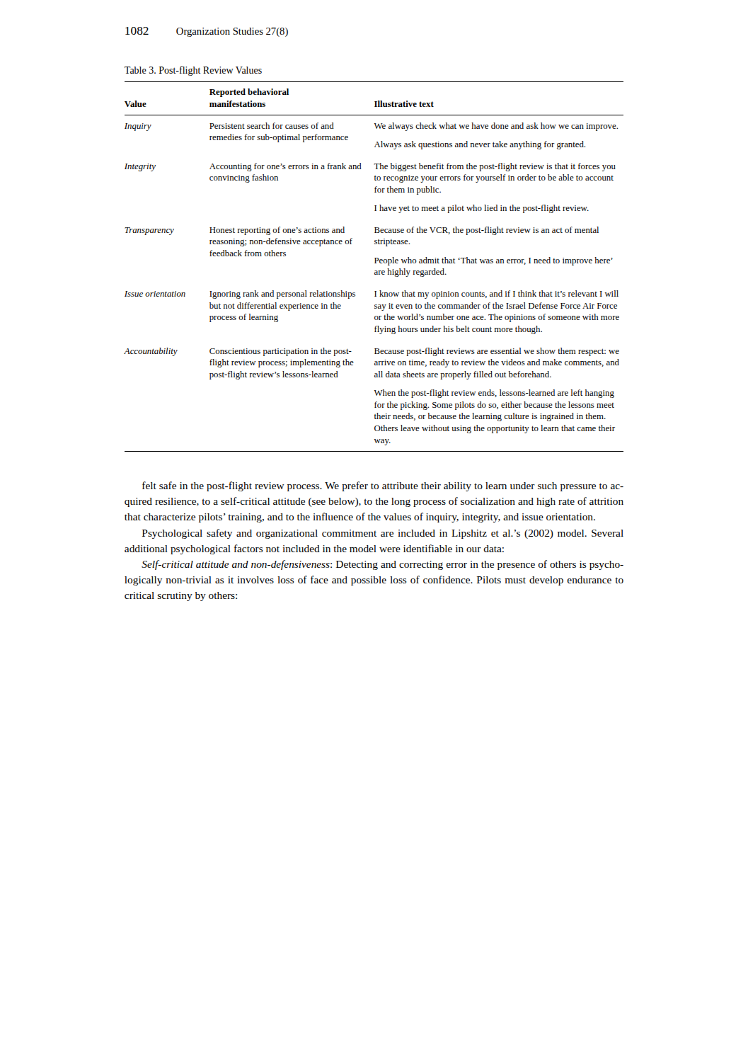1082 Organization Studies 27(8)
Table 3. Post-flight Review Values
| Value | Reported behavioral manifestations | Illustrative text |
| --- | --- | --- |
| Inquiry | Persistent search for causes of and remedies for sub-optimal performance | We always check what we have done and ask how we can improve. Always ask questions and never take anything for granted. |
| Integrity | Accounting for one’s errors in a frank and convincing fashion | The biggest benefit from the post-flight review is that it forces you to recognize your errors for yourself in order to be able to account for them in public. I have yet to meet a pilot who lied in the post-flight review. |
| Transparency | Honest reporting of one’s actions and reasoning; non-defensive acceptance of feedback from others | Because of the VCR, the post-flight review is an act of mental striptease. People who admit that ‘That was an error, I need to improve here’ are highly regarded. |
| Issue orientation | Ignoring rank and personal relationships but not differential experience in the process of learning | I know that my opinion counts, and if I think that it’s relevant I will say it even to the commander of the Israel Defense Force Air Force or the world’s number one ace. The opinions of someone with more flying hours under his belt count more though. |
| Accountability | Conscientious participation in the post-flight review process; implementing the post-flight review’s lessons-learned | Because post-flight reviews are essential we show them respect: we arrive on time, ready to review the videos and make comments, and all data sheets are properly filled out beforehand. When the post-flight review ends, lessons-learned are left hanging for the picking. Some pilots do so, either because the lessons meet their needs, or because the learning culture is ingrained in them. Others leave without using the opportunity to learn that came their way. |
felt safe in the post-flight review process. We prefer to attribute their ability to learn under such pressure to acquired resilience, to a self-critical attitude (see below), to the long process of socialization and high rate of attrition that characterize pilots’ training, and to the influence of the values of inquiry, integrity, and issue orientation.
Psychological safety and organizational commitment are included in Lipshitz et al.’s (2002) model. Several additional psychological factors not included in the model were identifiable in our data:
Self-critical attitude and non-defensiveness: Detecting and correcting error in the presence of others is psychologically non-trivial as it involves loss of face and possible loss of confidence. Pilots must develop endurance to critical scrutiny by others: